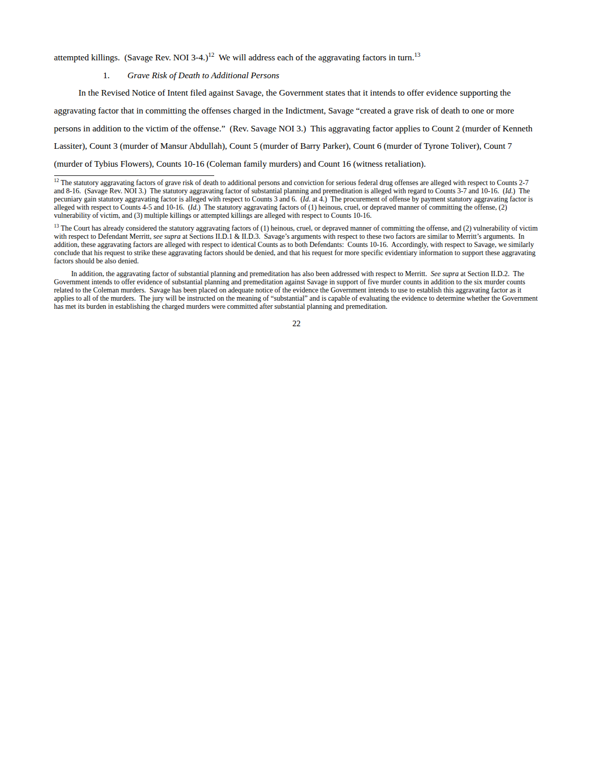attempted killings. (Savage Rev. NOI 3-4.)12 We will address each of the aggravating factors in turn.13
1. Grave Risk of Death to Additional Persons
In the Revised Notice of Intent filed against Savage, the Government states that it intends to offer evidence supporting the aggravating factor that in committing the offenses charged in the Indictment, Savage “created a grave risk of death to one or more persons in addition to the victim of the offense.” (Rev. Savage NOI 3.) This aggravating factor applies to Count 2 (murder of Kenneth Lassiter), Count 3 (murder of Mansur Abdullah), Count 5 (murder of Barry Parker), Count 6 (murder of Tyrone Toliver), Count 7 (murder of Tybius Flowers), Counts 10-16 (Coleman family murders) and Count 16 (witness retaliation).
12 The statutory aggravating factors of grave risk of death to additional persons and conviction for serious federal drug offenses are alleged with respect to Counts 2-7 and 8-16. (Savage Rev. NOI 3.) The statutory aggravating factor of substantial planning and premeditation is alleged with regard to Counts 3-7 and 10-16. (Id.) The pecuniary gain statutory aggravating factor is alleged with respect to Counts 3 and 6. (Id. at 4.) The procurement of offense by payment statutory aggravating factor is alleged with respect to Counts 4-5 and 10-16. (Id.) The statutory aggravating factors of (1) heinous, cruel, or depraved manner of committing the offense, (2) vulnerability of victim, and (3) multiple killings or attempted killings are alleged with respect to Counts 10-16.
13 The Court has already considered the statutory aggravating factors of (1) heinous, cruel, or depraved manner of committing the offense, and (2) vulnerability of victim with respect to Defendant Merritt, see supra at Sections II.D.1 & II.D.3. Savage’s arguments with respect to these two factors are similar to Merritt’s arguments. In addition, these aggravating factors are alleged with respect to identical Counts as to both Defendants: Counts 10-16. Accordingly, with respect to Savage, we similarly conclude that his request to strike these aggravating factors should be denied, and that his request for more specific evidentiary information to support these aggravating factors should be also denied.
In addition, the aggravating factor of substantial planning and premeditation has also been addressed with respect to Merritt. See supra at Section II.D.2. The Government intends to offer evidence of substantial planning and premeditation against Savage in support of five murder counts in addition to the six murder counts related to the Coleman murders. Savage has been placed on adequate notice of the evidence the Government intends to use to establish this aggravating factor as it applies to all of the murders. The jury will be instructed on the meaning of “substantial” and is capable of evaluating the evidence to determine whether the Government has met its burden in establishing the charged murders were committed after substantial planning and premeditation.
22